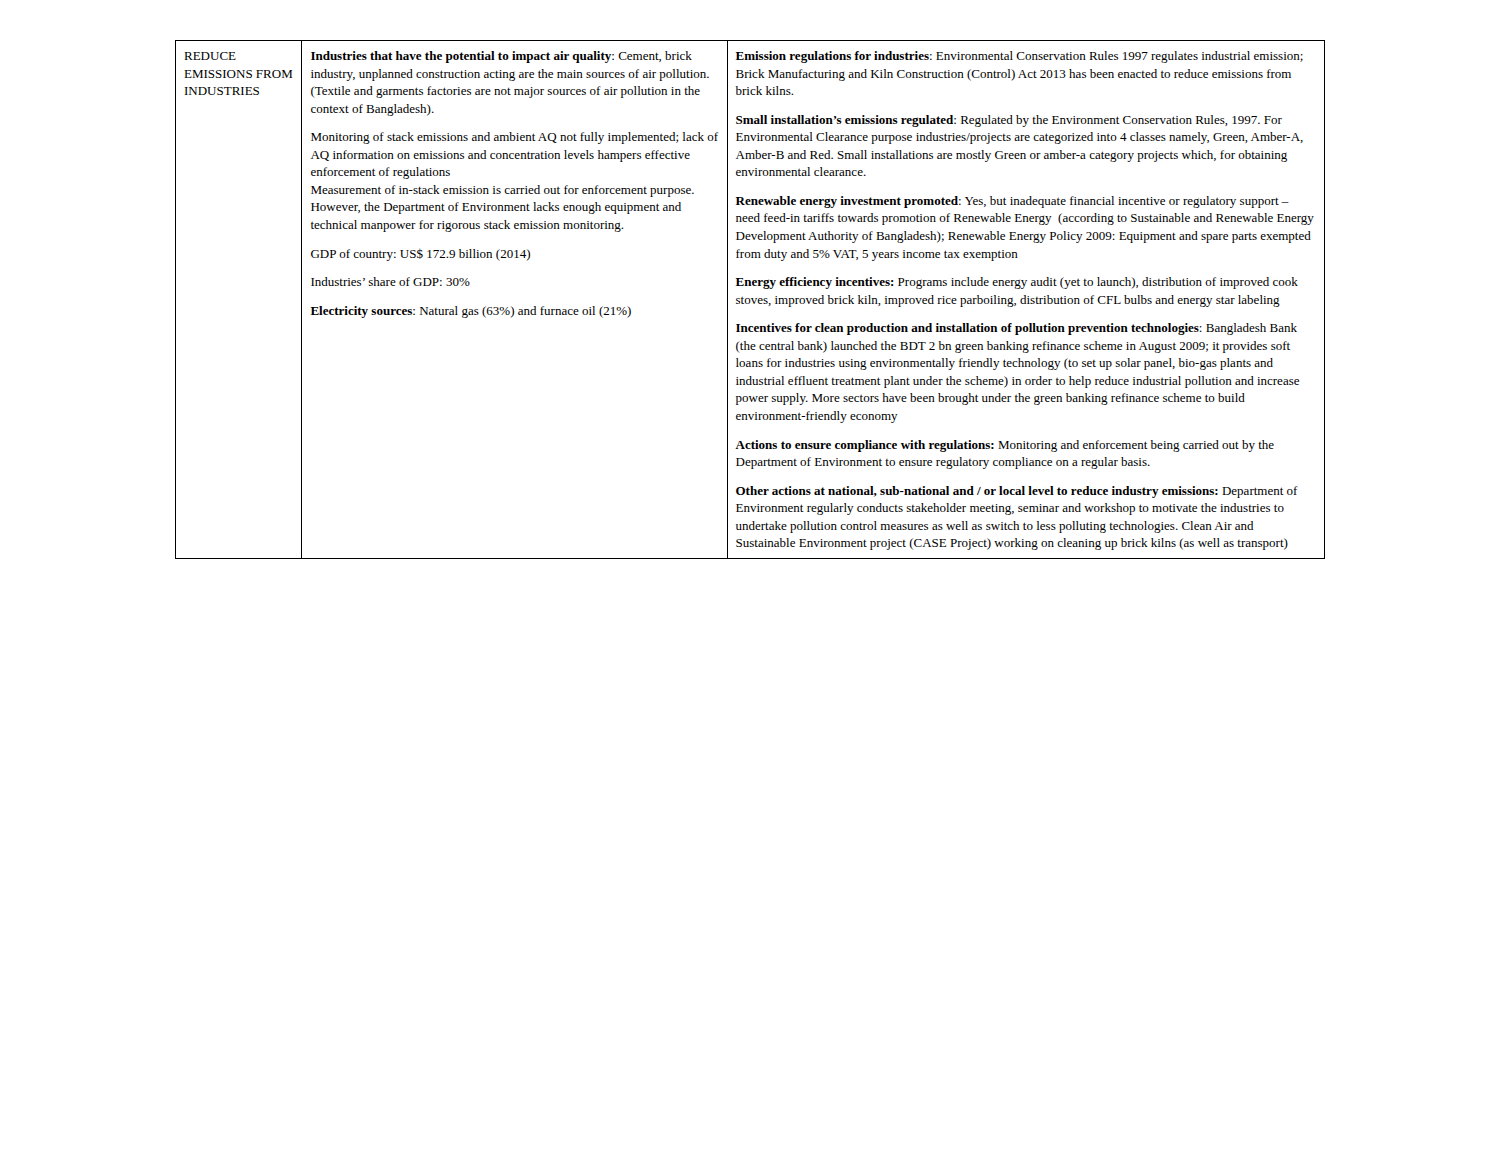| REDUCE EMISSIONS FROM INDUSTRIES | Industries that have the potential to impact air quality : Cement, brick industry, unplanned construction acting are the main sources of air pollution. (Textile and garments factories are not major sources of air pollution in the context of Bangladesh). Monitoring of stack emissions and ambient AQ not fully implemented; lack of AQ information on emissions and concentration levels hampers effective enforcement of regulations Measurement of in-stack emission is carried out for enforcement purpose. However, the Department of Environment lacks enough equipment and technical manpower for rigorous stack emission monitoring. GDP of country: US$ 172.9 billion (2014) Industries’ share of GDP: 30% Electricity sources : Natural gas (63%) and furnace oil (21%) | Emission regulations for industries : Environmental Conservation Rules 1997 regulates industrial emission; Brick Manufacturing and Kiln Construction (Control) Act 2013 has been enacted to reduce emissions from brick kilns. Small installation’s emissions regulated : Regulated by the Environment Conservation Rules, 1997. For Environmental Clearance purpose industries/projects are categorized into 4 classes namely, Green, Amber-A, Amber-B and Red. Small installations are mostly Green or amber-a category projects which, for obtaining environmental clearance. Renewable energy investment promoted : Yes, but inadequate financial incentive or regulatory support – need feed-in tariffs towards promotion of Renewable Energy (according to Sustainable and Renewable Energy Development Authority of Bangladesh); Renewable Energy Policy 2009: Equipment and spare parts exempted from duty and 5% VAT, 5 years income tax exemption Energy efficiency incentives: Programs include energy audit (yet to launch), distribution of improved cook stoves, improved brick kiln, improved rice parboiling, distribution of CFL bulbs and energy star labeling Incentives for clean production and installation of pollution prevention technologies : Bangladesh Bank (the central bank) launched the BDT 2 bn green banking refinance scheme in August 2009; it provides soft loans for industries using environmentally friendly technology (to set up solar panel, bio-gas plants and industrial effluent treatment plant under the scheme) in order to help reduce industrial pollution and increase power supply. More sectors have been brought under the green banking refinance scheme to build environment-friendly economy Actions to ensure compliance with regulations: Monitoring and enforcement being carried out by the Department of Environment to ensure regulatory compliance on a regular basis. Other actions at national, sub-national and / or local level to reduce industry emissions: Department of Environment regularly conducts stakeholder meeting, seminar and workshop to motivate the industries to undertake pollution control measures as well as switch to less polluting technologies. Clean Air and Sustainable Environment project (CASE Project) working on cleaning up brick kilns (as well as transport) |